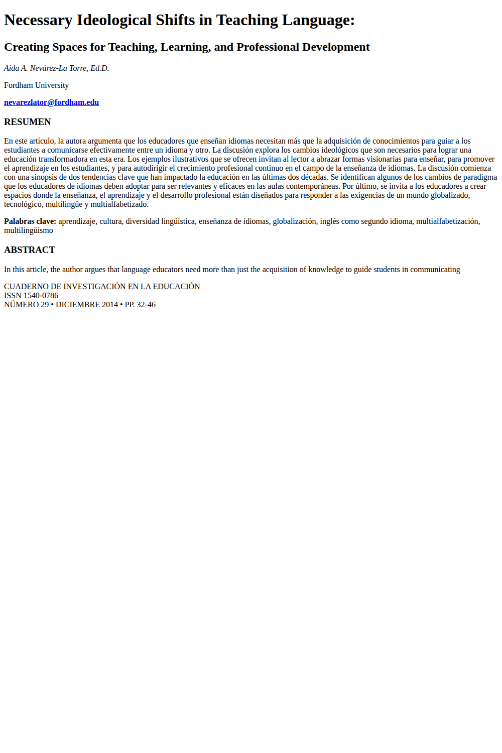Necessary Ideological Shifts in Teaching Language:
Creating Spaces for Teaching, Learning, and Professional Development
Aida A. Nevárez-La Torre, Ed.D.
Fordham University
nevarezlator@fordham.edu
RESUMEN
En este artículo, la autora argumenta que los educadores que enseñan idiomas necesitan más que la adquisición de conocimientos para guiar a los estudiantes a comunicarse efectivamente entre un idioma y otro. La discusión explora los cambios ideológicos que son necesarios para lograr una educación transformadora en esta era. Los ejemplos ilustrativos que se ofrecen invitan al lector a abrazar formas visionarias para enseñar, para promover el aprendizaje en los estudiantes, y para autodirigir el crecimiento profesional continuo en el campo de la enseñanza de idiomas. La discusión comienza con una sinopsis de dos tendencias clave que han impactado la educación en las últimas dos décadas. Se identifican algunos de los cambios de paradigma que los educadores de idiomas deben adoptar para ser relevantes y eficaces en las aulas contemporáneas. Por último, se invita a los educadores a crear espacios donde la enseñanza, el aprendizaje y el desarrollo profesional están diseñados para responder a las exigencias de un mundo globalizado, tecnológico, multilingüe y multialfabetizado.
Palabras clave: aprendizaje, cultura, diversidad lingüística, enseñanza de idiomas, globalización, inglés como segundo idioma, multialfabetización, multilingüismo
ABSTRACT
In this article, the author argues that language educators need more than just the acquisition of knowledge to guide students in communicating
CUADERNO DE INVESTIGACIÓN EN LA EDUCACIÓN
ISSN 1540-0786
NÚMERO 29 • DICIEMBRE 2014 • PP. 32-46